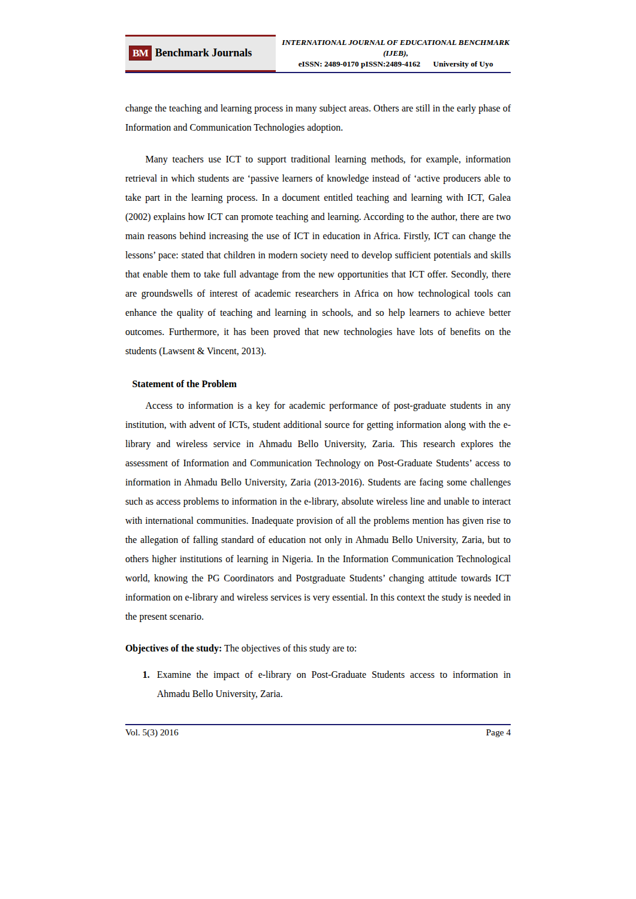BM Benchmark Journals
INTERNATIONAL JOURNAL OF EDUCATIONAL BENCHMARK (IJEB),
eISSN: 2489-0170 pISSN:2489-4162 University of Uyo
change the teaching and learning process in many subject areas. Others are still in the early phase of Information and Communication Technologies adoption.
Many teachers use ICT to support traditional learning methods, for example, information retrieval in which students are ‘passive learners of knowledge instead of ‘active producers able to take part in the learning process. In a document entitled teaching and learning with ICT, Galea (2002) explains how ICT can promote teaching and learning. According to the author, there are two main reasons behind increasing the use of ICT in education in Africa. Firstly, ICT can change the lessons’ pace: stated that children in modern society need to develop sufficient potentials and skills that enable them to take full advantage from the new opportunities that ICT offer. Secondly, there are groundswells of interest of academic researchers in Africa on how technological tools can enhance the quality of teaching and learning in schools, and so help learners to achieve better outcomes. Furthermore, it has been proved that new technologies have lots of benefits on the students (Lawsent & Vincent, 2013).
Statement of the Problem
Access to information is a key for academic performance of post-graduate students in any institution, with advent of ICTs, student additional source for getting information along with the e-library and wireless service in Ahmadu Bello University, Zaria. This research explores the assessment of Information and Communication Technology on Post-Graduate Students’ access to information in Ahmadu Bello University, Zaria (2013-2016). Students are facing some challenges such as access problems to information in the e-library, absolute wireless line and unable to interact with international communities. Inadequate provision of all the problems mention has given rise to the allegation of falling standard of education not only in Ahmadu Bello University, Zaria, but to others higher institutions of learning in Nigeria. In the Information Communication Technological world, knowing the PG Coordinators and Postgraduate Students’ changing attitude towards ICT information on e-library and wireless services is very essential. In this context the study is needed in the present scenario.
Objectives of the study: The objectives of this study are to:
Examine the impact of e-library on Post-Graduate Students access to information in Ahmadu Bello University, Zaria.
Vol. 5(3) 2016 Page 4